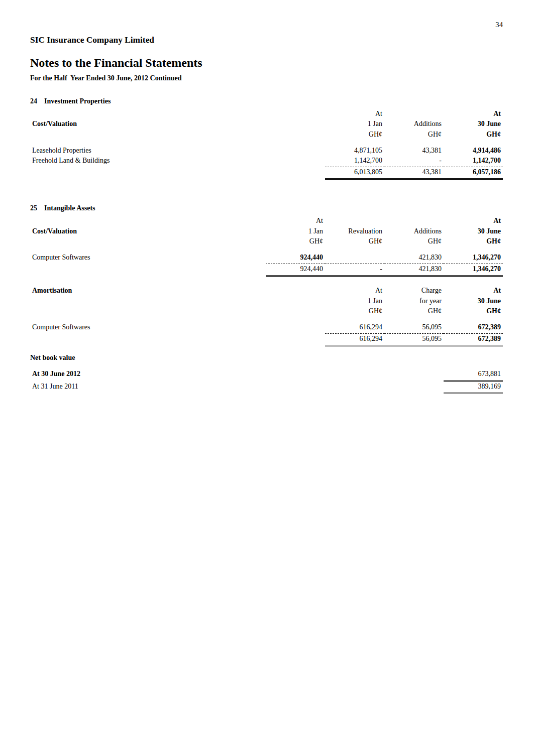34
SIC Insurance Company Limited
Notes to the Financial Statements
For the Half Year Ended 30 June, 2012 Continued
24 Investment Properties
| | At | | At |
| Cost/Valuation | 1 Jan | Additions | 30 June |
| | GH¢ | GH¢ | GH¢ |
| Leasehold Properties | 4,871,105 | 43,381 | 4,914,486 |
| Freehold Land & Buildings | 1,142,700 | - | 1,142,700 |
| | 6,013,805 | 43,381 | 6,057,186 |
25 Intangible Assets
| | At | | | At |
| Cost/Valuation | 1 Jan | Revaluation | Additions | 30 June |
| | GH¢ | GH¢ | GH¢ | GH¢ |
| Computer Softwares | 924,440 | | 421,830 | 1,346,270 |
| | 924,440 | - | 421,830 | 1,346,270 |
| Amortisation | | At | Charge | At |
| | | 1 Jan | for year | 30 June |
| | | GH¢ | GH¢ | GH¢ |
| Computer Softwares | | 616,294 | 56,095 | 672,389 |
| | | 616,294 | 56,095 | 672,389 |
Net book value
| At 30 June 2012 | 673,881 |
| At 31 June 2011 | 389,169 |